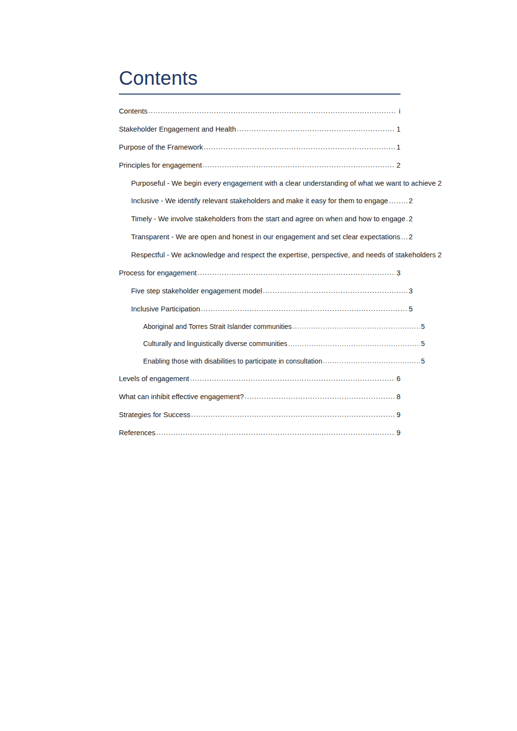Contents
Contents ........................................................................................................................................... i
Stakeholder Engagement and Health ................................................................................................. 1
Purpose of the Framework ............................................................................................................. 1
Principles for engagement .............................................................................................................. 2
Purposeful - We begin every engagement with a clear understanding of what we want to achieve 2
Inclusive - We identify relevant stakeholders and make it easy for them to engage ........................ 2
Timely - We involve stakeholders from the start and agree on when and how to engage ............... 2
Transparent - We are open and honest in our engagement and set clear expectations ................... 2
Respectful - We acknowledge and respect the expertise, perspective, and needs of stakeholders . 2
Process for engagement ................................................................................................................. 3
Five step stakeholder engagement model ....................................................................................... 3
Inclusive Participation ....................................................................................................................... 5
Aboriginal and Torres Strait Islander communities ......................................................................... 5
Culturally and linguistically diverse communities ........................................................................... 5
Enabling those with disabilities to participate in consultation ...................................................... 5
Levels of engagement .................................................................................................................... 6
What can inhibit effective engagement? ............................................................................................. 8
Strategies for Success .................................................................................................................... 9
References ................................................................................................................................. 9